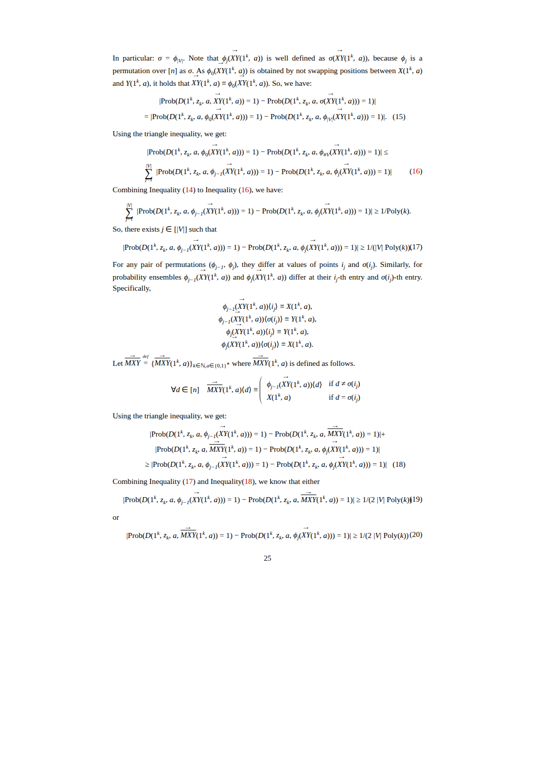In particular: σ = ϕ|V|. Note that ϕj(XY(1k, a)) is well defined as σ(XY(1k, a)), because ϕj is a permutation over [n] as σ. As ϕ0(XY(1k, a)) is obtained by not swapping positions between X(1k, a) and Y(1k, a), it holds that XY(1k, a) ≡ ϕ0(XY(1k, a)). So, we have:
|Prob(D(1k, zk, a, XY(1k, a)) = 1) − Prob(D(1k, zk, a, σ(XY(1k, a))) = 1)|
= |Prob(D(1k, zk, a, ϕ0(XY(1k, a))) = 1) − Prob(D(1k, zk, a, ϕ|V|(XY(1k, a))) = 1)|. (15)
Using the triangle inequality, we get:
|Prob(D(1k, zk, a, ϕ0(XY(1k, a))) = 1) − Prob(D(1k, zk, a, ϕ#V(XY(1k, a))) = 1)| ≤
∑|V|j=1 |Prob(D(1k, zk, a, ϕj−1(XY(1k, a))) = 1) − Prob(D(1k, zk, a, ϕj(XY(1k, a))) = 1)| (16)
Combining Inequality (14) to Inequality (16), we have:
∑|V|j=1 |Prob(D(1k, zk, a, ϕj−1(XY(1k, a))) = 1) − Prob(D(1k, zk, a, ϕj(XY(1k, a))) = 1)| ≥ 1/Poly(k).
So, there exists j ∈ [|V|] such that
|Prob(D(1k, zk, a, ϕj−1(XY(1k, a))) = 1) − Prob(D(1k, zk, a, ϕj(XY(1k, a))) = 1)| ≥ 1/(|V| Poly(k)). (17)
For any pair of permutations (ϕj−1, ϕj), they differ at values of points ij and σ(ij). Similarly, for probability ensembles ϕj−1(XY(1k, a)) and ϕj(XY(1k, a)) differ at their ij-th entry and σ(ij)-th entry. Specifically,
ϕj−1(XY(1k, a))⟨ij⟩ ≡ X(1k, a),
ϕj−1(XY(1k, a))⟨σ(ij)⟩ ≡ Y(1k, a),
ϕj(XY(1k, a))⟨ij⟩ ≡ Y(1k, a),
ϕj(XY(1k, a))⟨σ(ij)⟩ ≡ X(1k, a).
Let MXY def= {MXY(1k, a)}k∈ℕ,a∈{0,1}∗ where MXY(1k, a) is defined as follows.
∀d ∈ [n] MXY(1k, a)⟨d⟩ ≡
| ϕ j−1 ( XY (1 k , a ))⟨ d ⟩ | if d ≠ σ ( i j ) |
| X (1 k , a ) | if d = σ ( i j ) |
Using the triangle inequality, we get:
|Prob(D(1k, zk, a, ϕj−1(XY(1k, a))) = 1) − Prob(D(1k, zk, a, MXY(1k, a)) = 1)|+
|Prob(D(1k, zk, a, MXY(1k, a)) = 1) − Prob(D(1k, zk, a, ϕj(XY(1k, a))) = 1)|
≥ |Prob(D(1k, zk, a, ϕj−1(XY(1k, a))) = 1) − Prob(D(1k, zk, a, ϕj(XY(1k, a))) = 1)| (18)
Combining Inequality (17) and Inequality(18), we know that either
|Prob(D(1k, zk, a, ϕj−1(XY(1k, a))) = 1) − Prob(D(1k, zk, a, MXY(1k, a)) = 1)| ≥ 1/(2 |V| Poly(k)) (19)
or
|Prob(D(1k, zk, a, MXY(1k, a)) = 1) − Prob(D(1k, zk, a, ϕj(XY(1k, a))) = 1)| ≥ 1/(2 |V| Poly(k)) (20)
25